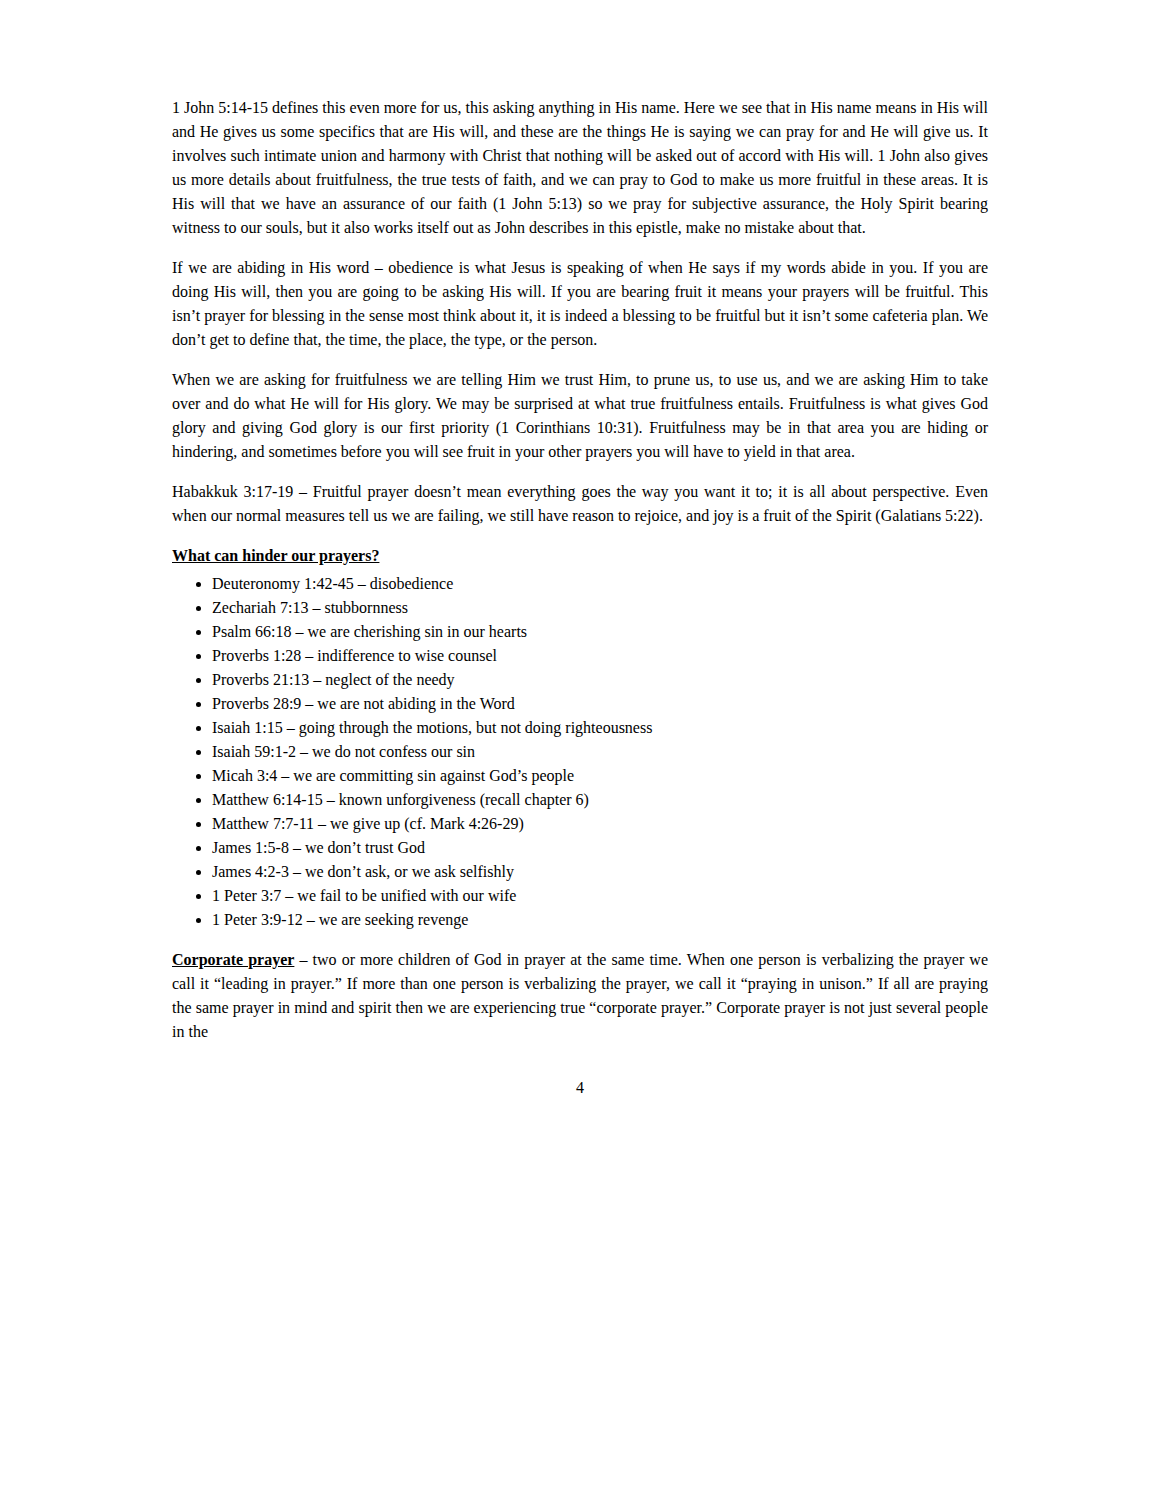1 John 5:14-15 defines this even more for us, this asking anything in His name. Here we see that in His name means in His will and He gives us some specifics that are His will, and these are the things He is saying we can pray for and He will give us. It involves such intimate union and harmony with Christ that nothing will be asked out of accord with His will. 1 John also gives us more details about fruitfulness, the true tests of faith, and we can pray to God to make us more fruitful in these areas. It is His will that we have an assurance of our faith (1 John 5:13) so we pray for subjective assurance, the Holy Spirit bearing witness to our souls, but it also works itself out as John describes in this epistle, make no mistake about that.
If we are abiding in His word – obedience is what Jesus is speaking of when He says if my words abide in you. If you are doing His will, then you are going to be asking His will. If you are bearing fruit it means your prayers will be fruitful. This isn’t prayer for blessing in the sense most think about it, it is indeed a blessing to be fruitful but it isn’t some cafeteria plan. We don’t get to define that, the time, the place, the type, or the person.
When we are asking for fruitfulness we are telling Him we trust Him, to prune us, to use us, and we are asking Him to take over and do what He will for His glory. We may be surprised at what true fruitfulness entails. Fruitfulness is what gives God glory and giving God glory is our first priority (1 Corinthians 10:31). Fruitfulness may be in that area you are hiding or hindering, and sometimes before you will see fruit in your other prayers you will have to yield in that area.
Habakkuk 3:17-19 – Fruitful prayer doesn’t mean everything goes the way you want it to; it is all about perspective. Even when our normal measures tell us we are failing, we still have reason to rejoice, and joy is a fruit of the Spirit (Galatians 5:22).
What can hinder our prayers?
Deuteronomy 1:42-45 – disobedience
Zechariah 7:13 – stubbornness
Psalm 66:18 – we are cherishing sin in our hearts
Proverbs 1:28 – indifference to wise counsel
Proverbs 21:13 – neglect of the needy
Proverbs 28:9 – we are not abiding in the Word
Isaiah 1:15 – going through the motions, but not doing righteousness
Isaiah 59:1-2 – we do not confess our sin
Micah 3:4 – we are committing sin against God’s people
Matthew 6:14-15 – known unforgiveness (recall chapter 6)
Matthew 7:7-11 – we give up (cf. Mark 4:26-29)
James 1:5-8 – we don’t trust God
James 4:2-3 – we don’t ask, or we ask selfishly
1 Peter 3:7 – we fail to be unified with our wife
1 Peter 3:9-12 – we are seeking revenge
Corporate prayer – two or more children of God in prayer at the same time. When one person is verbalizing the prayer we call it “leading in prayer.” If more than one person is verbalizing the prayer, we call it “praying in unison.” If all are praying the same prayer in mind and spirit then we are experiencing true “corporate prayer.” Corporate prayer is not just several people in the
4